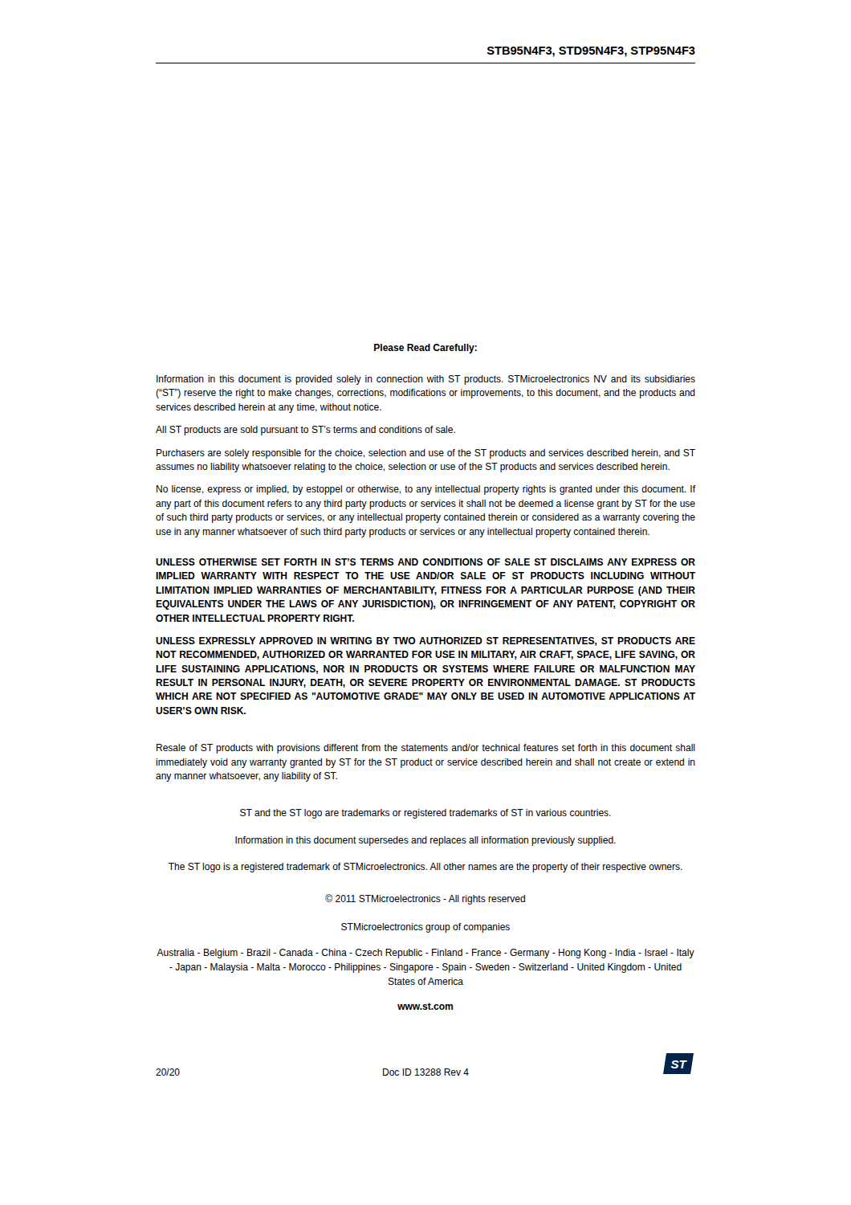STB95N4F3, STD95N4F3, STP95N4F3
Please Read Carefully:
Information in this document is provided solely in connection with ST products. STMicroelectronics NV and its subsidiaries (“ST”) reserve the right to make changes, corrections, modifications or improvements, to this document, and the products and services described herein at any time, without notice.
All ST products are sold pursuant to ST’s terms and conditions of sale.
Purchasers are solely responsible for the choice, selection and use of the ST products and services described herein, and ST assumes no liability whatsoever relating to the choice, selection or use of the ST products and services described herein.
No license, express or implied, by estoppel or otherwise, to any intellectual property rights is granted under this document. If any part of this document refers to any third party products or services it shall not be deemed a license grant by ST for the use of such third party products or services, or any intellectual property contained therein or considered as a warranty covering the use in any manner whatsoever of such third party products or services or any intellectual property contained therein.
UNLESS OTHERWISE SET FORTH IN ST’S TERMS AND CONDITIONS OF SALE ST DISCLAIMS ANY EXPRESS OR IMPLIED WARRANTY WITH RESPECT TO THE USE AND/OR SALE OF ST PRODUCTS INCLUDING WITHOUT LIMITATION IMPLIED WARRANTIES OF MERCHANTABILITY, FITNESS FOR A PARTICULAR PURPOSE (AND THEIR EQUIVALENTS UNDER THE LAWS OF ANY JURISDICTION), OR INFRINGEMENT OF ANY PATENT, COPYRIGHT OR OTHER INTELLECTUAL PROPERTY RIGHT.
UNLESS EXPRESSLY APPROVED IN WRITING BY TWO AUTHORIZED ST REPRESENTATIVES, ST PRODUCTS ARE NOT RECOMMENDED, AUTHORIZED OR WARRANTED FOR USE IN MILITARY, AIR CRAFT, SPACE, LIFE SAVING, OR LIFE SUSTAINING APPLICATIONS, NOR IN PRODUCTS OR SYSTEMS WHERE FAILURE OR MALFUNCTION MAY RESULT IN PERSONAL INJURY, DEATH, OR SEVERE PROPERTY OR ENVIRONMENTAL DAMAGE. ST PRODUCTS WHICH ARE NOT SPECIFIED AS "AUTOMOTIVE GRADE" MAY ONLY BE USED IN AUTOMOTIVE APPLICATIONS AT USER’S OWN RISK.
Resale of ST products with provisions different from the statements and/or technical features set forth in this document shall immediately void any warranty granted by ST for the ST product or service described herein and shall not create or extend in any manner whatsoever, any liability of ST.
ST and the ST logo are trademarks or registered trademarks of ST in various countries.
Information in this document supersedes and replaces all information previously supplied.
The ST logo is a registered trademark of STMicroelectronics. All other names are the property of their respective owners.
© 2011 STMicroelectronics - All rights reserved
STMicroelectronics group of companies
Australia - Belgium - Brazil - Canada - China - Czech Republic - Finland - France - Germany - Hong Kong - India - Israel - Italy - Japan - Malaysia - Malta - Morocco - Philippines - Singapore - Spain - Sweden - Switzerland - United Kingdom - United States of America
www.st.com
20/20
Doc ID 13288 Rev 4
ST